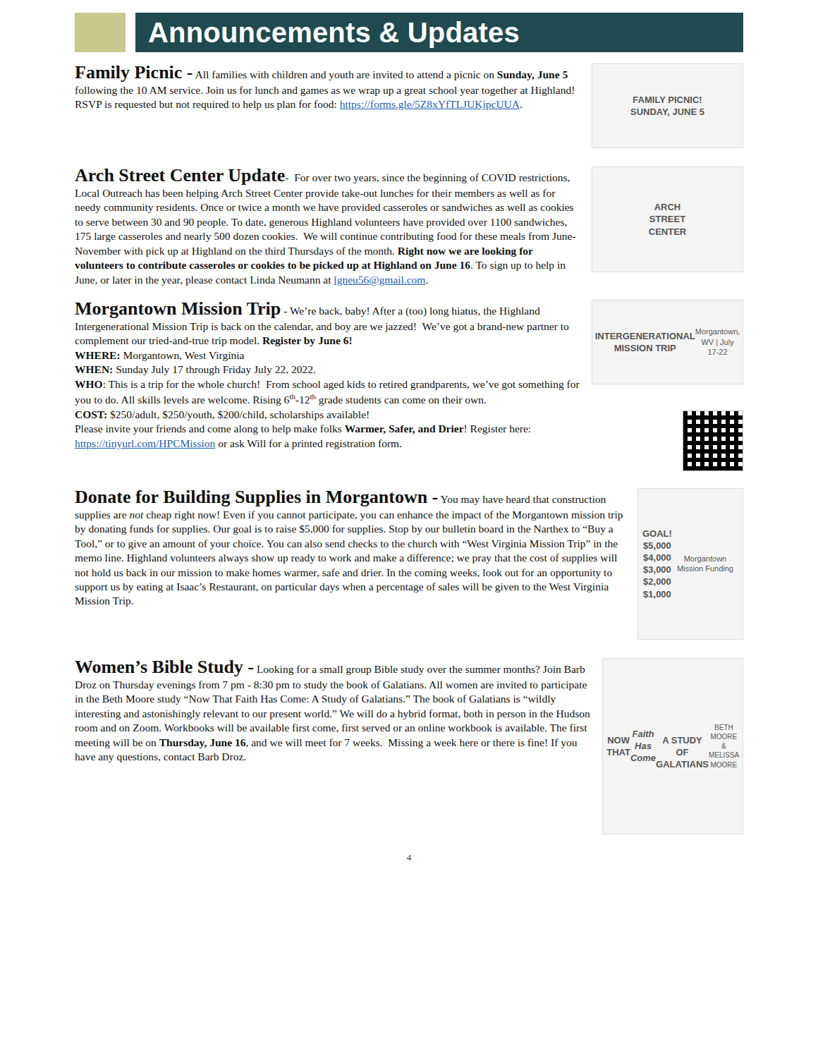Announcements & Updates
FAMILY PICNIC!
SUNDAY, JUNE 5
Family Picnic -
All families with children and youth are invited to attend a picnic on Sunday, June 5 following the 10 AM service. Join us for lunch and games as we wrap up a great school year together at Highland! RSVP is requested but not required to help us plan for food: https://forms.gle/5Z8xYfTLJUKjpcUUA.
ARCH
STREET
CENTER
Arch Street Center Update
- For over two years, since the beginning of COVID restrictions, Local Outreach has been helping Arch Street Center provide take-out lunches for their members as well as for needy community residents. Once or twice a month we have provided casseroles or sandwiches as well as cookies to serve between 30 and 90 people. To date, generous Highland volunteers have provided over 1100 sandwiches, 175 large casseroles and nearly 500 dozen cookies. We will continue contributing food for these meals from June-November with pick up at Highland on the third Thursdays of the month. Right now we are looking for volunteers to contribute casseroles or cookies to be picked up at Highland on June 16. To sign up to help in June, or later in the year, please contact Linda Neumann at lgneu56@gmail.com.
INTERGENERATIONAL
MISSION TRIP
Morgantown, WV | July 17-22
Morgantown Mission Trip
- We’re back, baby! After a (too) long hiatus, the Highland Intergenerational Mission Trip is back on the calendar, and boy are we jazzed! We’ve got a brand-new partner to complement our tried-and-true trip model. Register by June 6!
WHERE: Morgantown, West Virginia
WHEN: Sunday July 17 through Friday July 22, 2022.
WHO: This is a trip for the whole church! From school aged kids to retired grandparents, we’ve got something for you to do. All skills levels are welcome. Rising 6th-12th grade students can come on their own.
COST: $250/adult, $250/youth, $200/child, scholarships available!
Please invite your friends and come along to help make folks Warmer, Safer, and Drier! Register here: https://tinyurl.com/HPCMission or ask Will for a printed registration form.
GOAL!
$5,000
$4,000
$3,000
$2,000
$1,000
Morgantown Mission Funding
Donate for Building Supplies in Morgantown -
You may have heard that construction supplies are not cheap right now! Even if you cannot participate, you can enhance the impact of the Morgantown mission trip by donating funds for supplies. Our goal is to raise $5,000 for supplies. Stop by our bulletin board in the Narthex to “Buy a Tool,” or to give an amount of your choice. You can also send checks to the church with “West Virginia Mission Trip” in the memo line. Highland volunteers always show up ready to work and make a difference; we pray that the cost of supplies will not hold us back in our mission to make homes warmer, safe and drier. In the coming weeks, look out for an opportunity to support us by eating at Isaac’s Restaurant, on particular days when a percentage of sales will be given to the West Virginia Mission Trip.
NOW THAT
Faith Has Come
A STUDY OF GALATIANS
BETH MOORE & MELISSA MOORE
Women’s Bible Study -
Looking for a small group Bible study over the summer months? Join Barb Droz on Thursday evenings from 7 pm - 8:30 pm to study the book of Galatians. All women are invited to participate in the Beth Moore study “Now That Faith Has Come: A Study of Galatians.” The book of Galatians is “wildly interesting and astonishingly relevant to our present world.” We will do a hybrid format, both in person in the Hudson room and on Zoom. Workbooks will be available first come, first served or an online workbook is available. The first meeting will be on Thursday, June 16, and we will meet for 7 weeks. Missing a week here or there is fine! If you have any questions, contact Barb Droz.
4